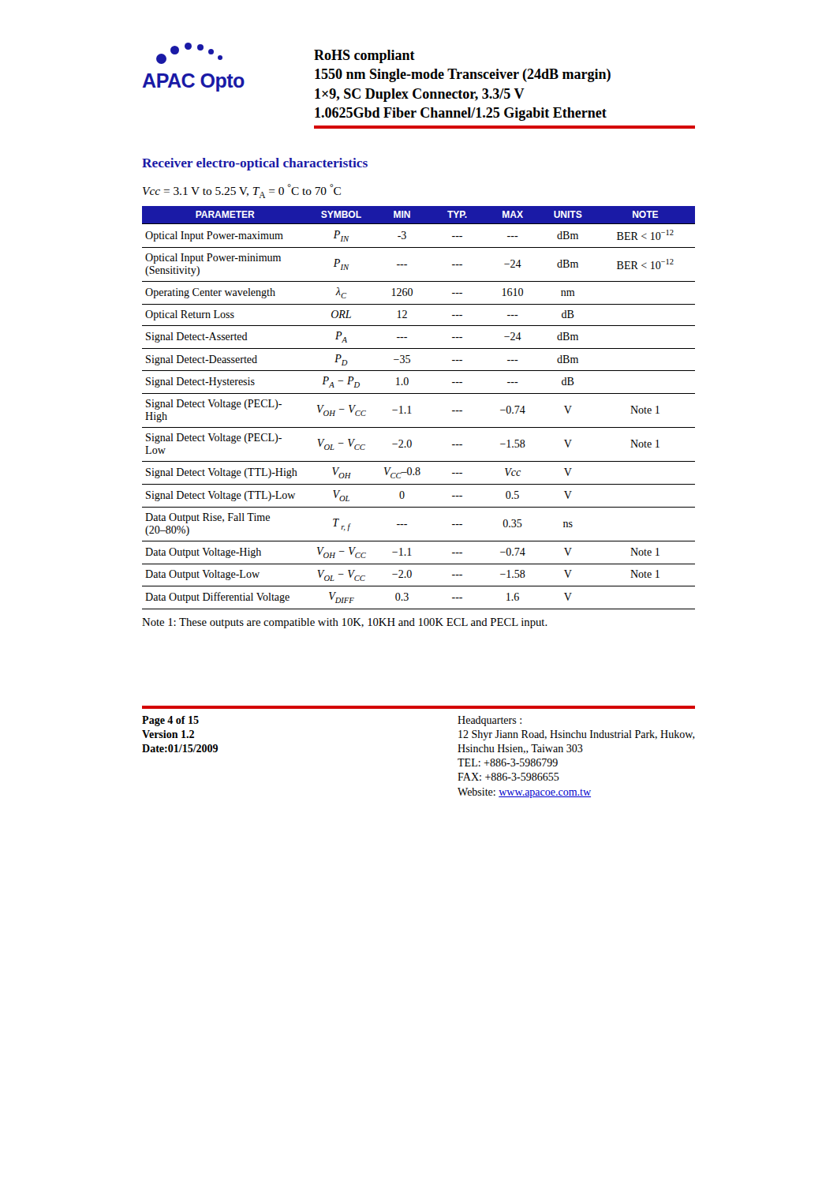APAC Opto
RoHS compliant
1550 nm Single-mode Transceiver (24dB margin)
1×9, SC Duplex Connector, 3.3/5 V
1.0625Gbd Fiber Channel/1.25 Gigabit Ethernet
Receiver electro-optical characteristics
Vcc = 3.1 V to 5.25 V, TA = 0 °C to 70 °C
| PARAMETER | SYMBOL | MIN | TYP. | MAX | UNITS | NOTE |
| --- | --- | --- | --- | --- | --- | --- |
| Optical Input Power-maximum | P IN | -3 | --- | --- | dBm | BER < 10 −12 |
| Optical Input Power-minimum (Sensitivity) | P IN | --- | --- | −24 | dBm | BER < 10 −12 |
| Operating Center wavelength | λ C | 1260 | --- | 1610 | nm | |
| Optical Return Loss | ORL | 12 | --- | --- | dB | |
| Signal Detect-Asserted | P A | --- | --- | −24 | dBm | |
| Signal Detect-Deasserted | P D | −35 | --- | --- | dBm | |
| Signal Detect-Hysteresis | P A − P D | 1.0 | --- | --- | dB | |
| Signal Detect Voltage (PECL)- High | V OH − V CC | −1.1 | --- | −0.74 | V | Note 1 |
| Signal Detect Voltage (PECL)- Low | V OL − V CC | −2.0 | --- | −1.58 | V | Note 1 |
| Signal Detect Voltage (TTL)-High | V OH | V CC –0.8 | --- | Vcc | V | |
| Signal Detect Voltage (TTL)-Low | V OL | 0 | --- | 0.5 | V | |
| Data Output Rise, Fall Time (20–80%) | T r, f | --- | --- | 0.35 | ns | |
| Data Output Voltage-High | V OH − V CC | −1.1 | --- | −0.74 | V | Note 1 |
| Data Output Voltage-Low | V OL − V CC | −2.0 | --- | −1.58 | V | Note 1 |
| Data Output Differential Voltage | V DIFF | 0.3 | --- | 1.6 | V | |
Note 1: These outputs are compatible with 10K, 10KH and 100K ECL and PECL input.
Page 4 of 15
Version 1.2
Date:01/15/2009
Headquarters :
12 Shyr Jiann Road, Hsinchu Industrial Park, Hukow,
Hsinchu Hsien,, Taiwan 303
TEL: +886-3-5986799
FAX: +886-3-5986655
Website: www.apacoe.com.tw